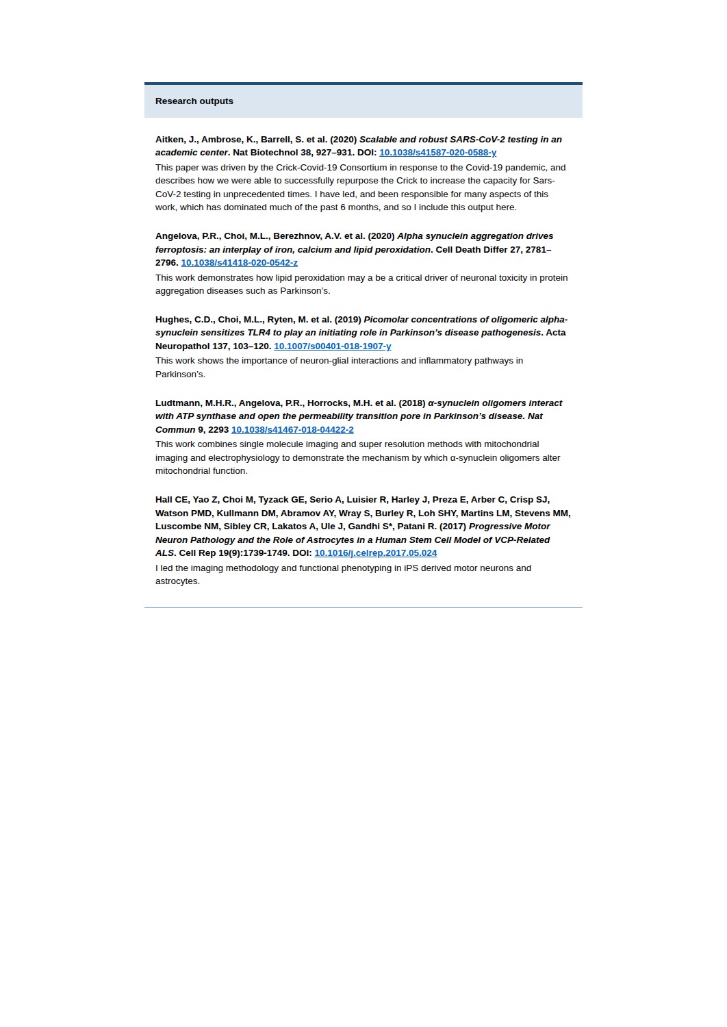Research outputs
Aitken, J., Ambrose, K., Barrell, S. et al. (2020) Scalable and robust SARS-CoV-2 testing in an academic center. Nat Biotechnol 38, 927–931. DOI: 10.1038/s41587-020-0588-y
This paper was driven by the Crick-Covid-19 Consortium in response to the Covid-19 pandemic, and describes how we were able to successfully repurpose the Crick to increase the capacity for Sars-CoV-2 testing in unprecedented times. I have led, and been responsible for many aspects of this work, which has dominated much of the past 6 months, and so I include this output here.
Angelova, P.R., Choi, M.L., Berezhnov, A.V. et al. (2020) Alpha synuclein aggregation drives ferroptosis: an interplay of iron, calcium and lipid peroxidation. Cell Death Differ 27, 2781–2796. 10.1038/s41418-020-0542-z
This work demonstrates how lipid peroxidation may a be a critical driver of neuronal toxicity in protein aggregation diseases such as Parkinson’s.
Hughes, C.D., Choi, M.L., Ryten, M. et al. (2019) Picomolar concentrations of oligomeric alpha-synuclein sensitizes TLR4 to play an initiating role in Parkinson’s disease pathogenesis. Acta Neuropathol 137, 103–120. 10.1007/s00401-018-1907-y
This work shows the importance of neuron-glial interactions and inflammatory pathways in Parkinson’s.
Ludtmann, M.H.R., Angelova, P.R., Horrocks, M.H. et al. (2018) α-synuclein oligomers interact with ATP synthase and open the permeability transition pore in Parkinson’s disease. Nat Commun 9, 2293 10.1038/s41467-018-04422-2
This work combines single molecule imaging and super resolution methods with mitochondrial imaging and electrophysiology to demonstrate the mechanism by which α-synuclein oligomers alter mitochondrial function.
Hall CE, Yao Z, Choi M, Tyzack GE, Serio A, Luisier R, Harley J, Preza E, Arber C, Crisp SJ, Watson PMD, Kullmann DM, Abramov AY, Wray S, Burley R, Loh SHY, Martins LM, Stevens MM, Luscombe NM, Sibley CR, Lakatos A, Ule J, Gandhi S*, Patani R. (2017) Progressive Motor Neuron Pathology and the Role of Astrocytes in a Human Stem Cell Model of VCP-Related ALS. Cell Rep 19(9):1739-1749. DOI: 10.1016/j.celrep.2017.05.024
I led the imaging methodology and functional phenotyping in iPS derived motor neurons and astrocytes.